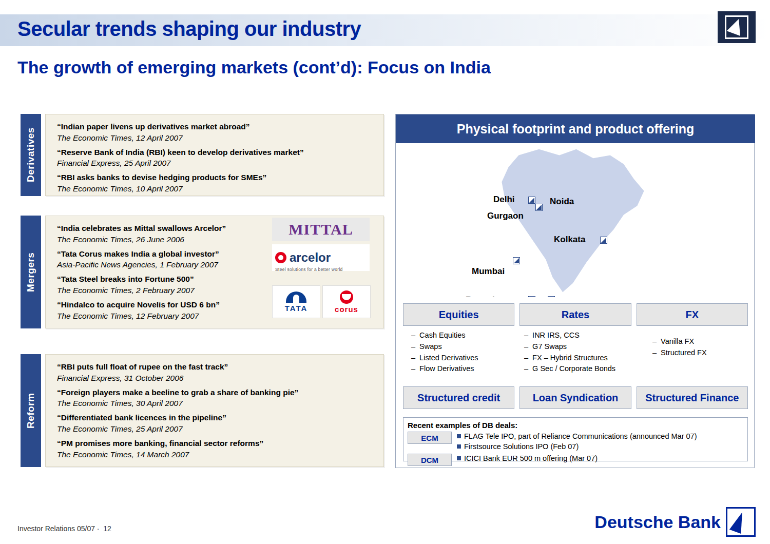Secular trends shaping our industry
The growth of emerging markets (cont’d): Focus on India
Derivatives
“Indian paper livens up derivatives market abroad”
The Economic Times, 12 April 2007
“Reserve Bank of India (RBI) keen to develop derivatives market”
Financial Express, 25 April 2007
“RBI asks banks to devise hedging products for SMEs”
The Economic Times, 10 April 2007
Mergers
“India celebrates as Mittal swallows Arcelor”
The Economic Times, 26 June 2006
“Tata Corus makes India a global investor”
Asia-Pacific News Agencies, 1 February 2007
“Tata Steel breaks into Fortune 500”
The Economic Times, 2 February 2007
“Hindalco to acquire Novelis for USD 6 bn”
The Economic Times, 12 February 2007
MITTAL
arcelor
Steel solutions for a better world
TATA
corus
Reform
“RBI puts full float of rupee on the fast track”
Financial Express, 31 October 2006
“Foreign players make a beeline to grab a share of banking pie”
The Economic Times, 30 April 2007
“Differentiated bank licences in the pipeline”
The Economic Times, 25 April 2007
“PM promises more banking, financial sector reforms”
The Economic Times, 14 March 2007
Physical footprint and product offering
Delhi
Noida
Gurgaon
Kolkata
Mumbai
Bangalore
Chennai
Equities
Rates
FX
– Cash Equities
– Swaps
– Listed Derivatives
– Flow Derivatives
– INR IRS, CCS
– G7 Swaps
– FX – Hybrid Structures
– G Sec / Corporate Bonds
– Vanilla FX
– Structured FX
Structured credit
Loan Syndication
Structured Finance
Recent examples of DB deals:
ECM
FLAG Tele IPO, part of Reliance Communications (announced Mar 07)
Firstsource Solutions IPO (Feb 07)
DCM
ICICI Bank EUR 500 m offering (Mar 07)
Investor Relations 05/07 · 12
Deutsche Bank